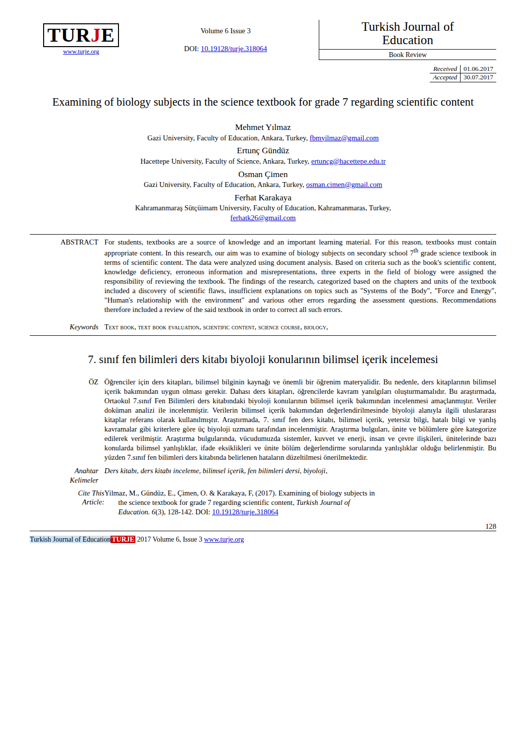| TUR J E www.turje.org | Volume 6 Issue 3 DOI: 10.19128/turje.318064 | Turkish Journal of Education Book Review |
| Received | 01.06.2017 |
| Accepted | 30.07.2017 |
Examining of biology subjects in the science textbook for grade 7 regarding scientific content
Mehmet Yılmaz
Gazi University, Faculty of Education, Ankara, Turkey, fbmyilmaz@gmail.com
Ertunç Gündüz
Hacettepe University, Faculty of Science, Ankara, Turkey, ertuncg@hacettepe.edu.tr
Osman Çimen
Gazi University, Faculty of Education, Ankara, Turkey, osman.cimen@gmail.com
Ferhat Karakaya
Kahramanmaraş Sütçüimam University, Faculty of Education, Kahramanmaras, Turkey,
ferhatk26@gmail.com
| ABSTRACT | For students, textbooks are a source of knowledge and an important learning material. For this reason, textbooks must contain appropriate content. In this research, our aim was to examine of biology subjects on secondary school 7 th grade science textbook in terms of scientific content. The data were analyzed using document analysis. Based on criteria such as the book's scientific content, knowledge deficiency, erroneous information and misrepresentations, three experts in the field of biology were assigned the responsibility of reviewing the textbook. The findings of the research, categorized based on the chapters and units of the textbook included a discovery of scientific flaws, insufficient explanations on topics such as "Systems of the Body", "Force and Energy", "Human's relationship with the environment" and various other errors regarding the assessment questions. Recommendations therefore included a review of the said textbook in order to correct all such errors. |
| Keywords | T ext book, text book evaluation, scientific content, science course, biology, |
7. sınıf fen bilimleri ders kitabı biyoloji konularının bilimsel içerik incelemesi
| ÖZ | Öğrenciler için ders kitapları, bilimsel bilginin kaynağı ve önemli bir öğrenim materyalidir. Bu nedenle, ders kitaplarının bilimsel içerik bakımından uygun olması gerekir. Dahası ders kitapları, öğrencilerde kavram yanılgıları oluşturmamalıdır. Bu araştırmada, Ortaokul 7.sınıf Fen Bilimleri ders kitabındaki biyoloji konularının bilimsel içerik bakımından incelenmesi amaçlanmıştır. Veriler doküman analizi ile incelenmiştir. Verilerin bilimsel içerik bakımından değerlendirilmesinde biyoloji alanıyla ilgili uluslararası kitaplar referans olarak kullanılmıştır. Araştırmada, 7. sınıf fen ders kitabı, bilimsel içerik, yetersiz bilgi, hatalı bilgi ve yanlış kavramalar gibi kriterlere göre üç biyoloji uzmanı tarafından incelenmiştir. Araştırma bulguları, ünite ve bölümlere göre kategorize edilerek verilmiştir. Araştırma bulgularında, vücudumuzda sistemler, kuvvet ve enerji, insan ve çevre ilişkileri, ünitelerinde bazı konularda bilimsel yanlışlıklar, ifade eksiklikleri ve ünite bölüm değerlendirme sorularında yanlışlıklar olduğu belirlenmiştir. Bu yüzden 7.sınıf fen bilimleri ders kitabında belirlenen hataların düzeltilmesi önerilmektedir. |
| Anahtar Kelimeler | Ders kitabı, ders kitabı inceleme, bilimsel içerik, fen bilimleri dersi, biyoloji, |
| Cite This Article: | Yilmaz, M., Gündüz, E., Çimen, O. & Karakaya, F, (2017). Examining of biology subjects in the science textbook for grade 7 regarding scientific content, Turkish Journal of Education. 6 (3), 128-142. DOI: 10.19128/turje.318064 |
128
Turkish Journal of Education TURJE 2017 Volume 6, Issue 3 www.turje.org